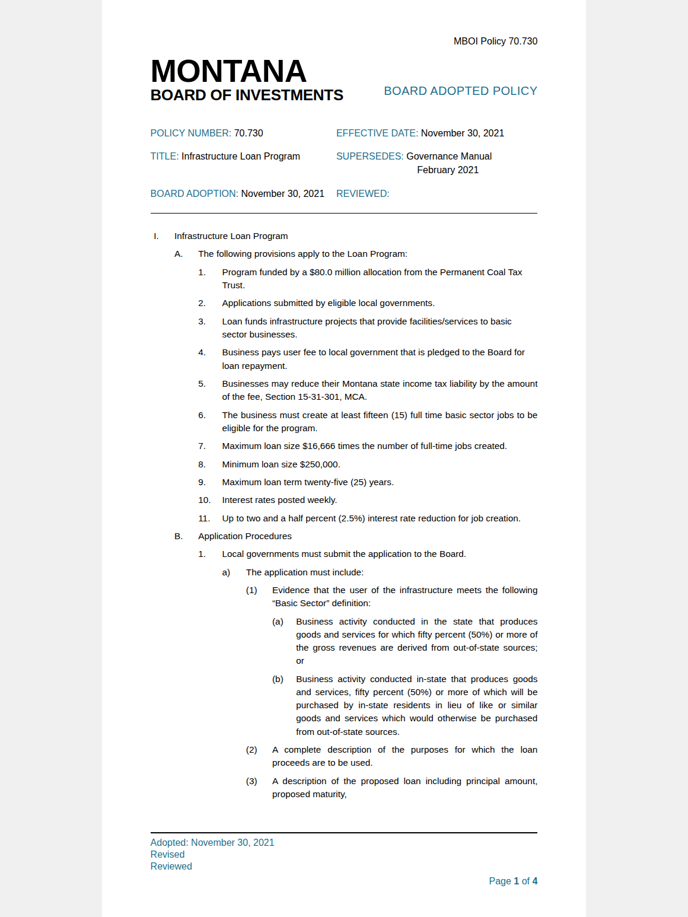MBOI Policy 70.730
MONTANA BOARD OF INVESTMENTS
BOARD ADOPTED POLICY
| POLICY NUMBER: 70.730 | EFFECTIVE DATE: November 30, 2021 |
| TITLE: Infrastructure Loan Program | SUPERSEDES: Governance Manual February 2021 |
| BOARD ADOPTION: November 30, 2021 | REVIEWED: |
I. Infrastructure Loan Program
A. The following provisions apply to the Loan Program:
1. Program funded by a $80.0 million allocation from the Permanent Coal Tax Trust.
2. Applications submitted by eligible local governments.
3. Loan funds infrastructure projects that provide facilities/services to basic sector businesses.
4. Business pays user fee to local government that is pledged to the Board for loan repayment.
5. Businesses may reduce their Montana state income tax liability by the amount of the fee, Section 15-31-301, MCA.
6. The business must create at least fifteen (15) full time basic sector jobs to be eligible for the program.
7. Maximum loan size $16,666 times the number of full-time jobs created.
8. Minimum loan size $250,000.
9. Maximum loan term twenty-five (25) years.
10. Interest rates posted weekly.
11. Up to two and a half percent (2.5%) interest rate reduction for job creation.
B. Application Procedures
1. Local governments must submit the application to the Board.
a) The application must include:
(1) Evidence that the user of the infrastructure meets the following “Basic Sector” definition:
(a) Business activity conducted in the state that produces goods and services for which fifty percent (50%) or more of the gross revenues are derived from out-of-state sources; or
(b) Business activity conducted in-state that produces goods and services, fifty percent (50%) or more of which will be purchased by in-state residents in lieu of like or similar goods and services which would otherwise be purchased from out-of-state sources.
(2) A complete description of the purposes for which the loan proceeds are to be used.
(3) A description of the proposed loan including principal amount, proposed maturity,
Adopted: November 30, 2021
Revised
Reviewed
Page 1 of 4